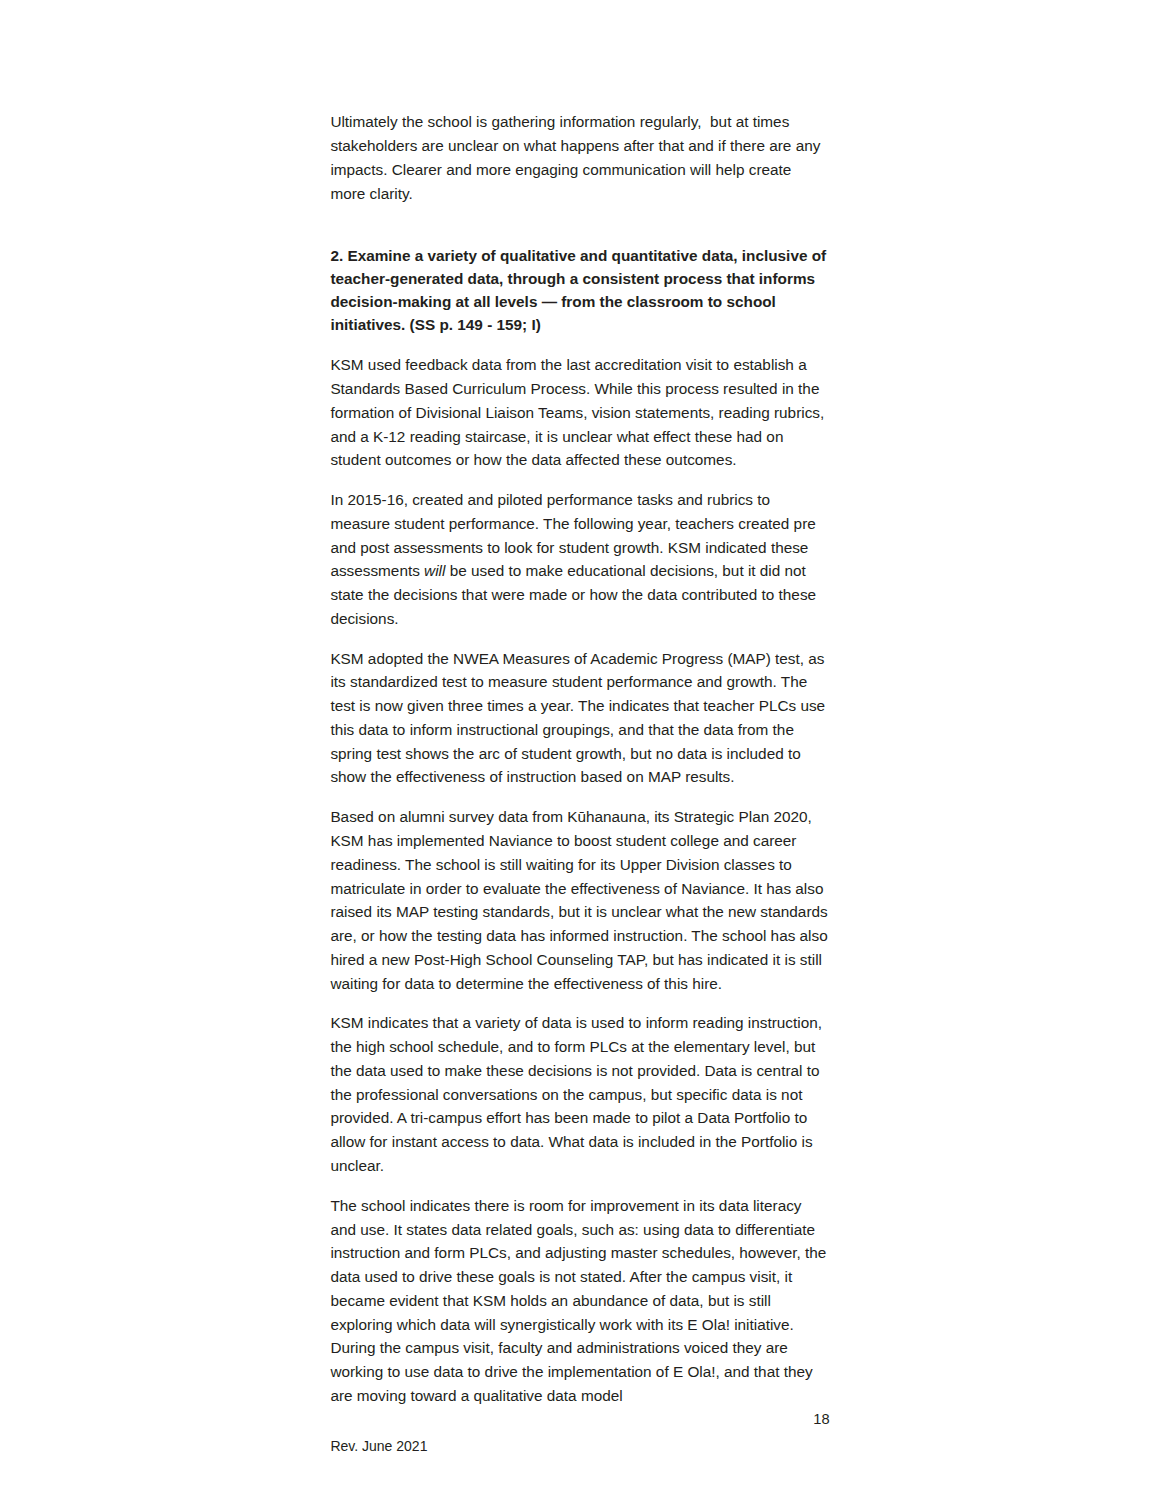Ultimately the school is gathering information regularly, but at times stakeholders are unclear on what happens after that and if there are any impacts. Clearer and more engaging communication will help create more clarity.
2. Examine a variety of qualitative and quantitative data, inclusive of teacher-generated data, through a consistent process that informs decision-making at all levels — from the classroom to school initiatives. (SS p. 149 - 159; I)
KSM used feedback data from the last accreditation visit to establish a Standards Based Curriculum Process. While this process resulted in the formation of Divisional Liaison Teams, vision statements, reading rubrics, and a K-12 reading staircase, it is unclear what effect these had on student outcomes or how the data affected these outcomes.
In 2015-16, created and piloted performance tasks and rubrics to measure student performance. The following year, teachers created pre and post assessments to look for student growth. KSM indicated these assessments will be used to make educational decisions, but it did not state the decisions that were made or how the data contributed to these decisions.
KSM adopted the NWEA Measures of Academic Progress (MAP) test, as its standardized test to measure student performance and growth. The test is now given three times a year. The indicates that teacher PLCs use this data to inform instructional groupings, and that the data from the spring test shows the arc of student growth, but no data is included to show the effectiveness of instruction based on MAP results.
Based on alumni survey data from Kūhanauna, its Strategic Plan 2020, KSM has implemented Naviance to boost student college and career readiness. The school is still waiting for its Upper Division classes to matriculate in order to evaluate the effectiveness of Naviance. It has also raised its MAP testing standards, but it is unclear what the new standards are, or how the testing data has informed instruction. The school has also hired a new Post-High School Counseling TAP, but has indicated it is still waiting for data to determine the effectiveness of this hire.
KSM indicates that a variety of data is used to inform reading instruction, the high school schedule, and to form PLCs at the elementary level, but the data used to make these decisions is not provided. Data is central to the professional conversations on the campus, but specific data is not provided. A tri-campus effort has been made to pilot a Data Portfolio to allow for instant access to data. What data is included in the Portfolio is unclear.
The school indicates there is room for improvement in its data literacy and use. It states data related goals, such as: using data to differentiate instruction and form PLCs, and adjusting master schedules, however, the data used to drive these goals is not stated. After the campus visit, it became evident that KSM holds an abundance of data, but is still exploring which data will synergistically work with its E Ola! initiative. During the campus visit, faculty and administrations voiced they are working to use data to drive the implementation of E Ola!, and that they are moving toward a qualitative data model
18
Rev. June 2021